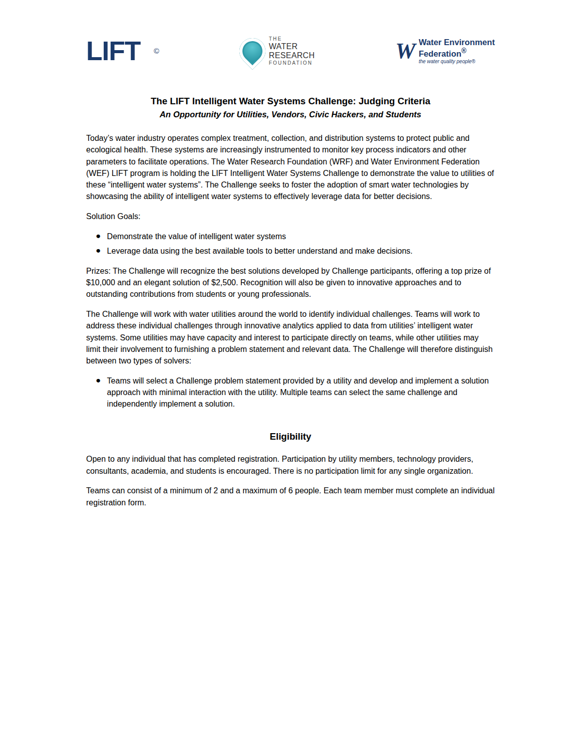LIFT©
THE Water Research FOUNDATION
W
Water Environment Federation® the water quality people®
The LIFT Intelligent Water Systems Challenge: Judging Criteria
An Opportunity for Utilities, Vendors, Civic Hackers, and Students
Today’s water industry operates complex treatment, collection, and distribution systems to protect public and ecological health. These systems are increasingly instrumented to monitor key process indicators and other parameters to facilitate operations. The Water Research Foundation (WRF) and Water Environment Federation (WEF) LIFT program is holding the LIFT Intelligent Water Systems Challenge to demonstrate the value to utilities of these “intelligent water systems”. The Challenge seeks to foster the adoption of smart water technologies by showcasing the ability of intelligent water systems to effectively leverage data for better decisions.
Solution Goals:
Demonstrate the value of intelligent water systems
Leverage data using the best available tools to better understand and make decisions.
Prizes: The Challenge will recognize the best solutions developed by Challenge participants, offering a top prize of $10,000 and an elegant solution of $2,500. Recognition will also be given to innovative approaches and to outstanding contributions from students or young professionals.
The Challenge will work with water utilities around the world to identify individual challenges. Teams will work to address these individual challenges through innovative analytics applied to data from utilities’ intelligent water systems. Some utilities may have capacity and interest to participate directly on teams, while other utilities may limit their involvement to furnishing a problem statement and relevant data. The Challenge will therefore distinguish between two types of solvers:
Teams will select a Challenge problem statement provided by a utility and develop and implement a solution approach with minimal interaction with the utility. Multiple teams can select the same challenge and independently implement a solution.
Eligibility
Open to any individual that has completed registration. Participation by utility members, technology providers, consultants, academia, and students is encouraged. There is no participation limit for any single organization.
Teams can consist of a minimum of 2 and a maximum of 6 people. Each team member must complete an individual registration form.